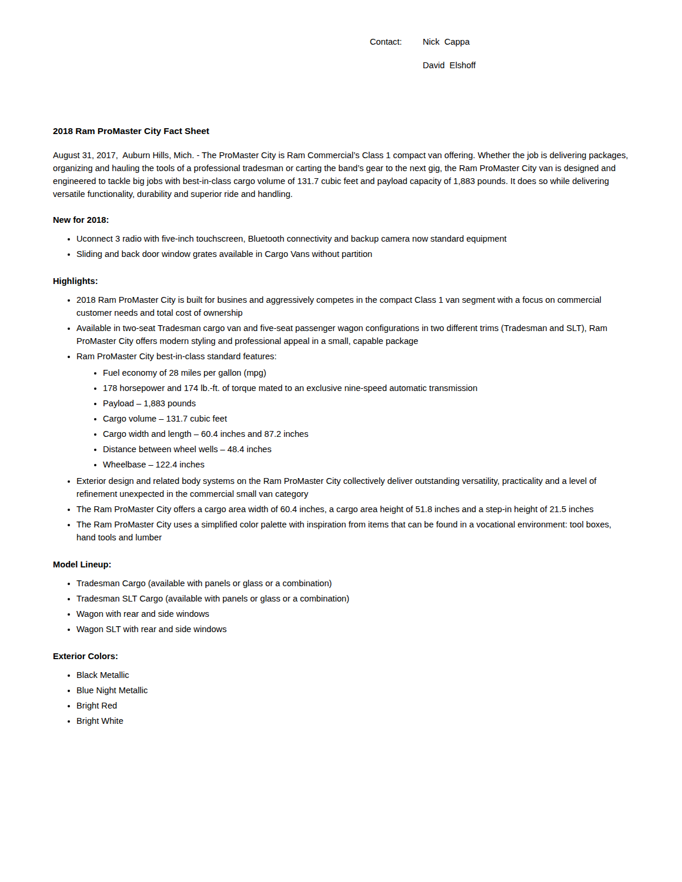Contact: Nick Cappa
David Elshoff
2018 Ram ProMaster City Fact Sheet
August 31, 2017, Auburn Hills, Mich. - The ProMaster City is Ram Commercial’s Class 1 compact van offering. Whether the job is delivering packages, organizing and hauling the tools of a professional tradesman or carting the band’s gear to the next gig, the Ram ProMaster City van is designed and engineered to tackle big jobs with best-in-class cargo volume of 131.7 cubic feet and payload capacity of 1,883 pounds. It does so while delivering versatile functionality, durability and superior ride and handling.
New for 2018:
Uconnect 3 radio with five-inch touchscreen, Bluetooth connectivity and backup camera now standard equipment
Sliding and back door window grates available in Cargo Vans without partition
Highlights:
2018 Ram ProMaster City is built for busines and aggressively competes in the compact Class 1 van segment with a focus on commercial customer needs and total cost of ownership
Available in two-seat Tradesman cargo van and five-seat passenger wagon configurations in two different trims (Tradesman and SLT), Ram ProMaster City offers modern styling and professional appeal in a small, capable package
Ram ProMaster City best-in-class standard features:
Fuel economy of 28 miles per gallon (mpg)
178 horsepower and 174 lb.-ft. of torque mated to an exclusive nine-speed automatic transmission
Payload – 1,883 pounds
Cargo volume – 131.7 cubic feet
Cargo width and length – 60.4 inches and 87.2 inches
Distance between wheel wells – 48.4 inches
Wheelbase – 122.4 inches
Exterior design and related body systems on the Ram ProMaster City collectively deliver outstanding versatility, practicality and a level of refinement unexpected in the commercial small van category
The Ram ProMaster City offers a cargo area width of 60.4 inches, a cargo area height of 51.8 inches and a step-in height of 21.5 inches
The Ram ProMaster City uses a simplified color palette with inspiration from items that can be found in a vocational environment: tool boxes, hand tools and lumber
Model Lineup:
Tradesman Cargo (available with panels or glass or a combination)
Tradesman SLT Cargo (available with panels or glass or a combination)
Wagon with rear and side windows
Wagon SLT with rear and side windows
Exterior Colors:
Black Metallic
Blue Night Metallic
Bright Red
Bright White